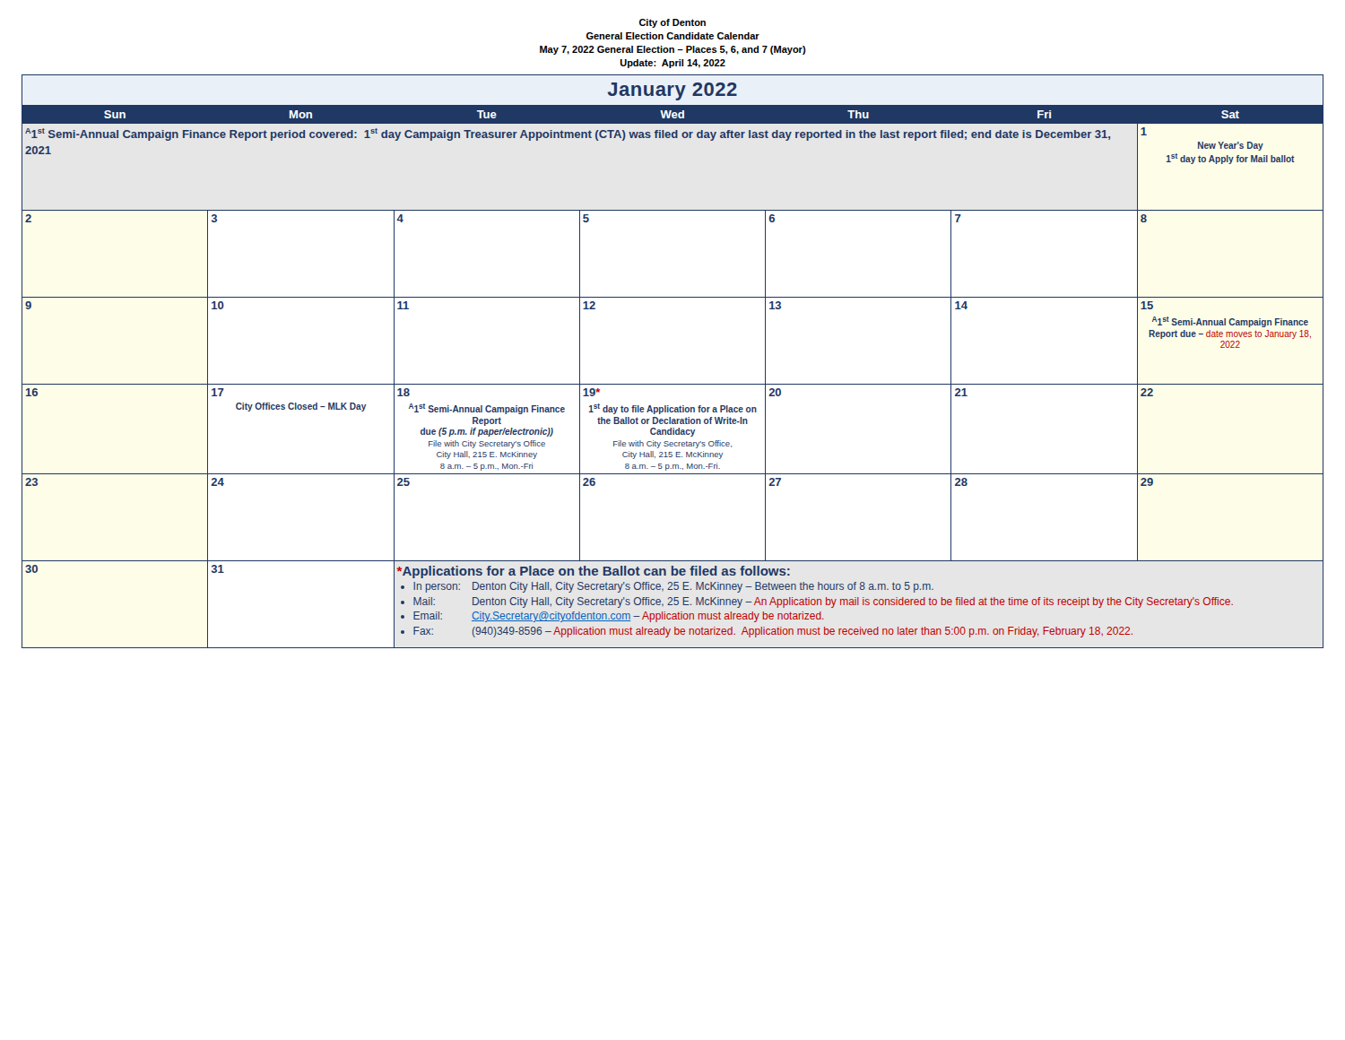City of Denton
General Election Candidate Calendar
May 7, 2022 General Election – Places 5, 6, and 7 (Mayor)
Update: April 14, 2022
January 2022
| Sun | Mon | Tue | Wed | Thu | Fri | Sat |
| --- | --- | --- | --- | --- | --- | --- |
| A 1 st Semi-Annual Campaign Finance Report period covered: 1 st day Campaign Treasurer Appointment (CTA) was filed or day after last day reported in the last report filed; end date is December 31, 2021 | 1 New Year's Day 1 st day to Apply for Mail ballot |
| 2 | 3 | 4 | 5 | 6 | 7 | 8 |
| 9 | 10 | 11 | 12 | 13 | 14 | 15 A 1 st Semi-Annual Campaign Finance Report due – date moves to January 18, 2022 |
| 16 | 17 City Offices Closed – MLK Day | 18 A 1 st Semi-Annual Campaign Finance Report due (5 p.m. if paper/electronic)) File with City Secretary's Office City Hall, 215 E. McKinney 8 a.m. – 5 p.m., Mon.-Fri | 19 * 1 st day to file Application for a Place on the Ballot or Declaration of Write-In Candidacy File with City Secretary's Office, City Hall, 215 E. McKinney 8 a.m. – 5 p.m., Mon.-Fri. | 20 | 21 | 22 |
| 23 | 24 | 25 | 26 | 27 | 28 | 29 |
| 30 | 31 | * Applications for a Place on the Ballot can be filed as follows: In person: Denton City Hall, City Secretary's Office, 25 E. McKinney – Between the hours of 8 a.m. to 5 p.m. Mail: Denton City Hall, City Secretary's Office, 25 E. McKinney – An Application by mail is considered to be filed at the time of its receipt by the City Secretary's Office. Email: City.Secretary@cityofdenton.com – Application must already be notarized. Fax: (940)349-8596 – Application must already be notarized. Application must be received no later than 5:00 p.m. on Friday, February 18, 2022. |